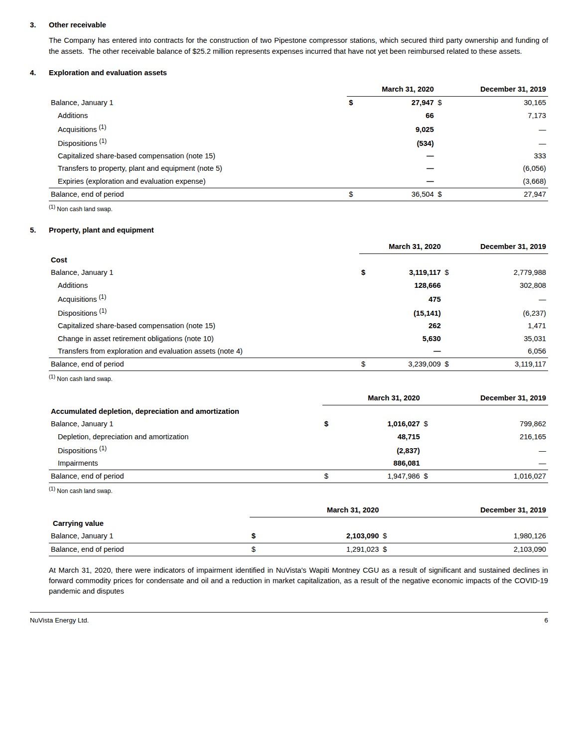3.
Other receivable
The Company has entered into contracts for the construction of two Pipestone compressor stations, which secured third party ownership and funding of the assets. The other receivable balance of $25.2 million represents expenses incurred that have not yet been reimbursed related to these assets.
4.
Exploration and evaluation assets
| | March 31, 2020 | December 31, 2019 |
| --- | --- | --- |
| Balance, January 1 | $ | 27,947 | $ | 30,165 |
| Additions | | 66 | | 7,173 |
| Acquisitions (1) | | 9,025 | | — |
| Dispositions (1) | | (534) | | — |
| Capitalized share-based compensation (note 15) | | — | | 333 |
| Transfers to property, plant and equipment (note 5) | | — | | (6,056) |
| Expiries (exploration and evaluation expense) | | — | | (3,668) |
| Balance, end of period | $ | 36,504 | $ | 27,947 |
(1) Non cash land swap.
5.
Property, plant and equipment
| | March 31, 2020 | December 31, 2019 |
| --- | --- | --- |
| Cost |
| Balance, January 1 | $ | 3,119,117 | $ | 2,779,988 |
| Additions | | 128,666 | | 302,808 |
| Acquisitions (1) | | 475 | | — |
| Dispositions (1) | | (15,141) | | (6,237) |
| Capitalized share-based compensation (note 15) | | 262 | | 1,471 |
| Change in asset retirement obligations (note 10) | | 5,630 | | 35,031 |
| Transfers from exploration and evaluation assets (note 4) | | — | | 6,056 |
| Balance, end of period | $ | 3,239,009 | $ | 3,119,117 |
(1) Non cash land swap.
| | March 31, 2020 | December 31, 2019 |
| --- | --- | --- |
| Accumulated depletion, depreciation and amortization |
| Balance, January 1 | $ | 1,016,027 | $ | 799,862 |
| Depletion, depreciation and amortization | | 48,715 | | 216,165 |
| Dispositions (1) | | (2,837) | | — |
| Impairments | | 886,081 | | — |
| Balance, end of period | $ | 1,947,986 | $ | 1,016,027 |
(1) Non cash land swap.
| | March 31, 2020 | December 31, 2019 |
| --- | --- | --- |
| Carrying value |
| Balance, January 1 | $ | 2,103,090 | $ | 1,980,126 |
| Balance, end of period | $ | 1,291,023 | $ | 2,103,090 |
At March 31, 2020, there were indicators of impairment identified in NuVista's Wapiti Montney CGU as a result of significant and sustained declines in forward commodity prices for condensate and oil and a reduction in market capitalization, as a result of the negative economic impacts of the COVID-19 pandemic and disputes
NuVista Energy Ltd.
6